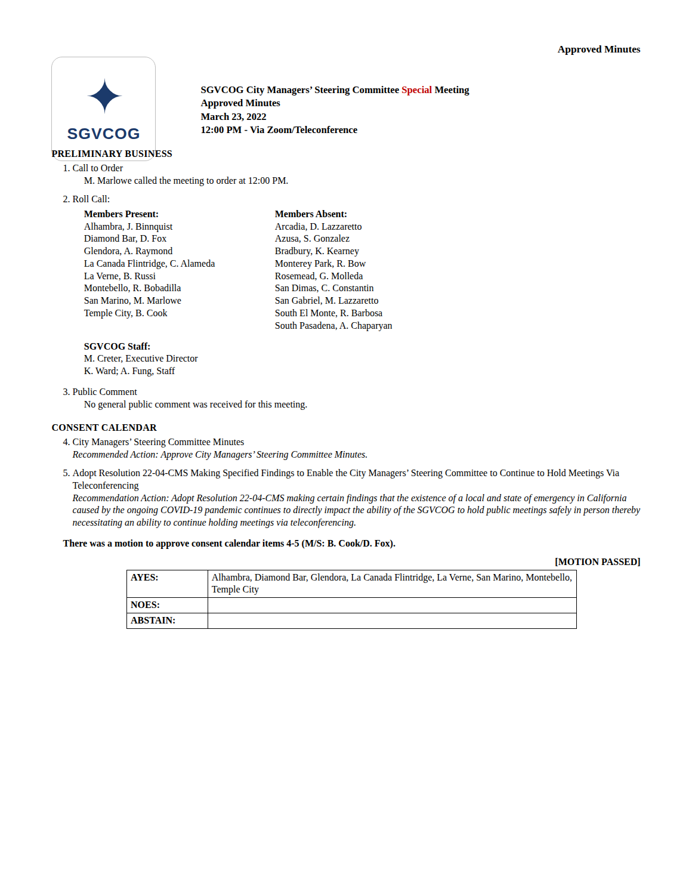Approved Minutes
✦
SGVCOG
SGVCOG City Managers’ Steering Committee Special Meeting
Approved Minutes
March 23, 2022
12:00 PM - Via Zoom/Teleconference
PRELIMINARY BUSINESS
Call to Order
M. Marlowe called the meeting to order at 12:00 PM.
Roll Call:
Members Present:
Alhambra, J. Binnquist
Diamond Bar, D. Fox
Glendora, A. Raymond
La Canada Flintridge, C. Alameda
La Verne, B. Russi
Montebello, R. Bobadilla
San Marino, M. Marlowe
Temple City, B. Cook
Members Absent:
Arcadia, D. Lazzaretto
Azusa, S. Gonzalez
Bradbury, K. Kearney
Monterey Park, R. Bow
Rosemead, G. Molleda
San Dimas, C. Constantin
San Gabriel, M. Lazzaretto
South El Monte, R. Barbosa
South Pasadena, A. Chaparyan
SGVCOG Staff:
M. Creter, Executive Director
K. Ward; A. Fung, Staff
Public Comment
No general public comment was received for this meeting.
CONSENT CALENDAR
City Managers’ Steering Committee Minutes
Recommended Action: Approve City Managers’ Steering Committee Minutes.
Adopt Resolution 22-04-CMS Making Specified Findings to Enable the City Managers’ Steering Committee to Continue to Hold Meetings Via Teleconferencing
Recommendation Action: Adopt Resolution 22-04-CMS making certain findings that the existence of a local and state of emergency in California caused by the ongoing COVID-19 pandemic continues to directly impact the ability of the SGVCOG to hold public meetings safely in person thereby necessitating an ability to continue holding meetings via teleconferencing.
There was a motion to approve consent calendar items 4-5 (M/S: B. Cook/D. Fox).
[MOTION PASSED]
| AYES: | Alhambra, Diamond Bar, Glendora, La Canada Flintridge, La Verne, San Marino, Montebello, Temple City |
| NOES: | |
| ABSTAIN: | |